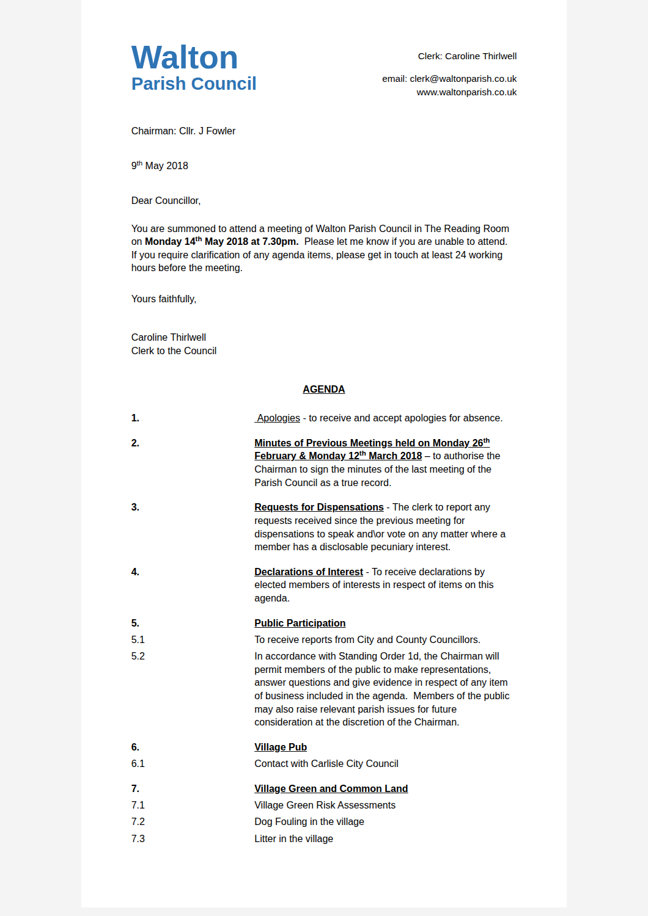Walton
Parish Council
Clerk: Caroline Thirlwell
email: clerk@waltonparish.co.uk
www.waltonparish.co.uk
Chairman: Cllr. J Fowler
9th May 2018
Dear Councillor,
You are summoned to attend a meeting of Walton Parish Council in The Reading Room on Monday 14th May 2018 at 7.30pm. Please let me know if you are unable to attend. If you require clarification of any agenda items, please get in touch at least 24 working hours before the meeting.
Yours faithfully,
Caroline Thirlwell
Clerk to the Council
AGENDA
| 1. | Apologies - to receive and accept apologies for absence. |
| 2. | Minutes of Previous Meetings held on Monday 26 th February & Monday 12 th March 2018 – to authorise the Chairman to sign the minutes of the last meeting of the Parish Council as a true record. |
| 3. | Requests for Dispensations - The clerk to report any requests received since the previous meeting for dispensations to speak and\or vote on any matter where a member has a disclosable pecuniary interest. |
| 4. | Declarations of Interest - To receive declarations by elected members of interests in respect of items on this agenda. |
| 5. | Public Participation |
| 5.1 | To receive reports from City and County Councillors. |
| 5.2 | In accordance with Standing Order 1d, the Chairman will permit members of the public to make representations, answer questions and give evidence in respect of any item of business included in the agenda. Members of the public may also raise relevant parish issues for future consideration at the discretion of the Chairman. |
| 6. | Village Pub |
| 6.1 | Contact with Carlisle City Council |
| 7. | Village Green and Common Land |
| 7.1 | Village Green Risk Assessments |
| 7.2 | Dog Fouling in the village |
| 7.3 | Litter in the village |